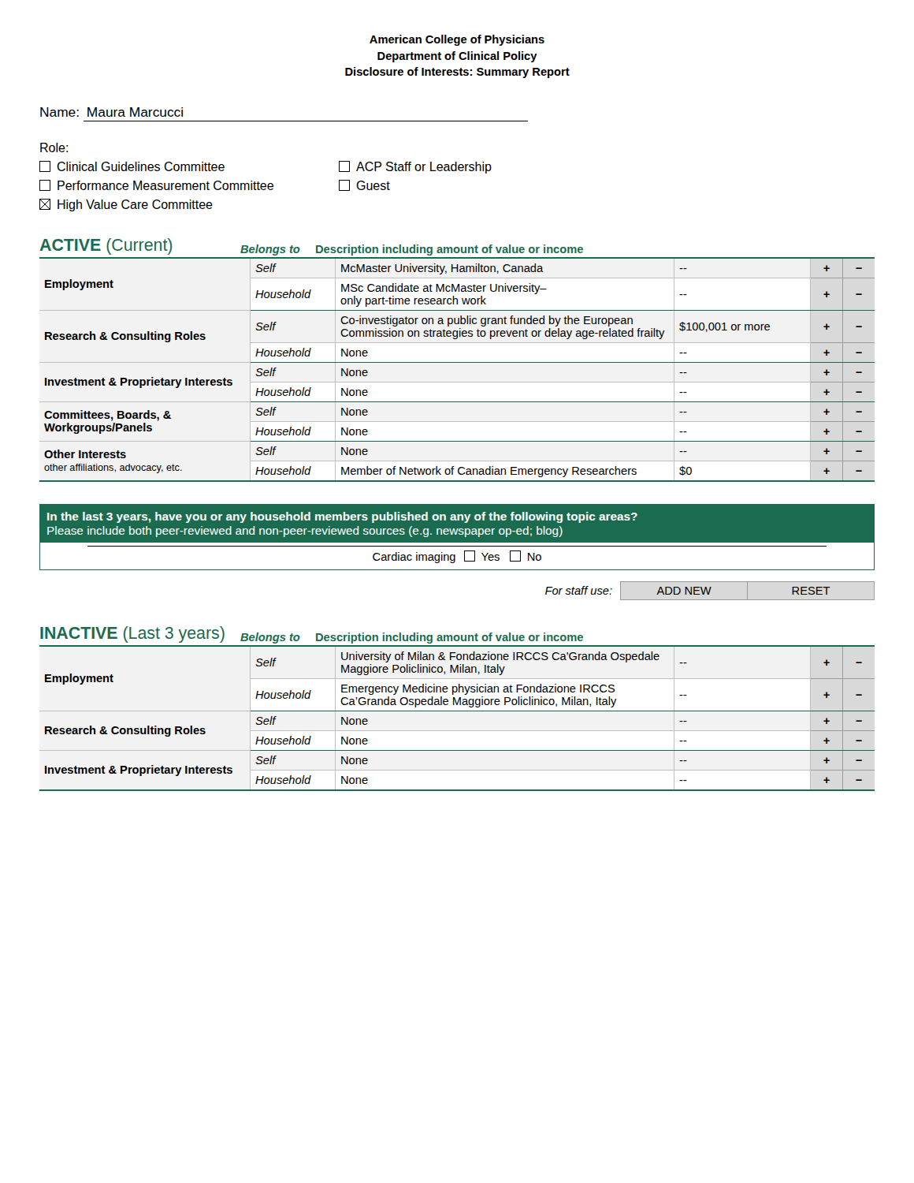American College of Physicians
Department of Clinical Policy
Disclosure of Interests: Summary Report
Name: Maura Marcucci
Role:
Clinical Guidelines Committee
ACP Staff or Leadership
Performance Measurement Committee
Guest
High Value Care Committee
ACTIVE (Current)
Belongs to
Description including amount of value or income
| Employment | Self | McMaster University, Hamilton, Canada | -- | + | − |
| Household | MSc Candidate at McMaster University– only part-time research work | -- | + | − |
| Research & Consulting Roles | Self | Co-investigator on a public grant funded by the European Commission on strategies to prevent or delay age-related frailty | $100,001 or more | + | − |
| Household | None | -- | + | − |
| Investment & Proprietary Interests | Self | None | -- | + | − |
| Household | None | -- | + | − |
| Committees, Boards, & Workgroups/Panels | Self | None | -- | + | − |
| Household | None | -- | + | − |
| Other Interests other affiliations, advocacy, etc. | Self | None | -- | + | − |
| Household | Member of Network of Canadian Emergency Researchers | $0 | + | − |
In the last 3 years, have you or any household members published on any of the following topic areas?
Please include both peer-reviewed and non-peer-reviewed sources (e.g. newspaper op-ed; blog)
Cardiac imaging Yes No
For staff use:
ADD NEW
RESET
INACTIVE (Last 3 years)
Belongs to
Description including amount of value or income
| Employment | Self | University of Milan & Fondazione IRCCS Ca'Granda Ospedale Maggiore Policlinico, Milan, Italy | -- | + | − |
| Household | Emergency Medicine physician at Fondazione IRCCS Ca’Granda Ospedale Maggiore Policlinico, Milan, Italy | -- | + | − |
| Research & Consulting Roles | Self | None | -- | + | − |
| Household | None | -- | + | − |
| Investment & Proprietary Interests | Self | None | -- | + | − |
| Household | None | -- | + | − |